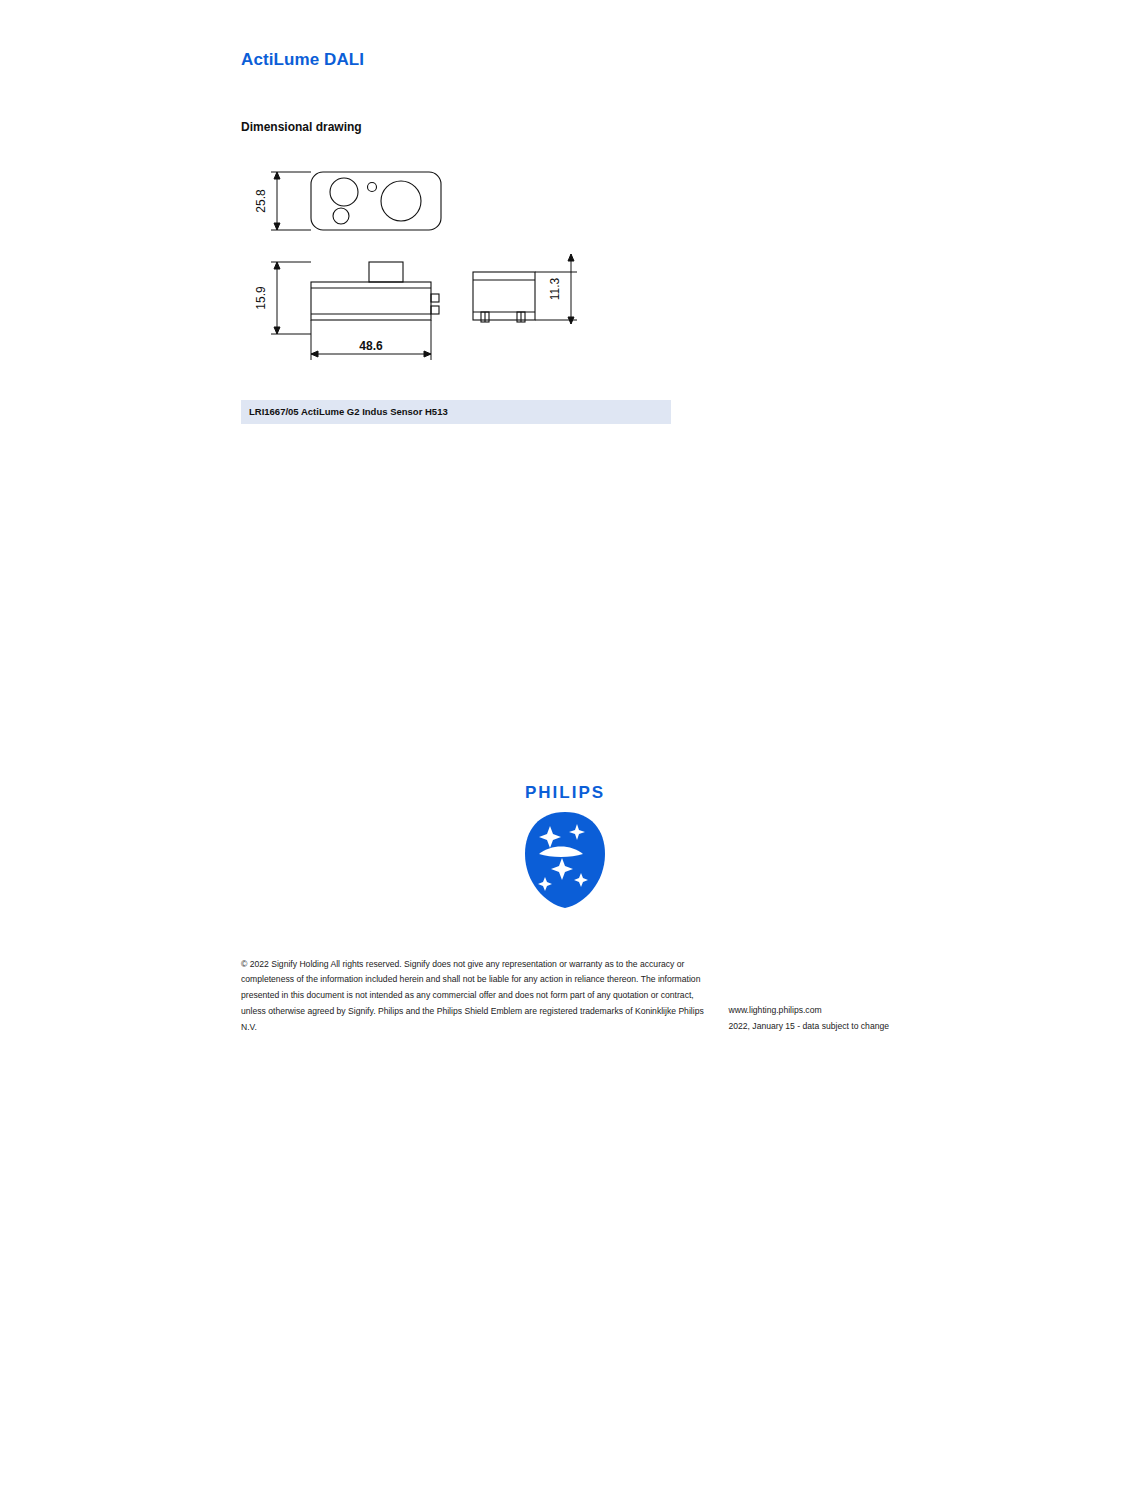ActiLume DALI
Dimensional drawing
25.8 15.9 11.3 48.6
LRI1667/05 ActiLume G2 Indus Sensor H513
PHILIPS
© 2022 Signify Holding All rights reserved. Signify does not give any representation or warranty as to the accuracy or completeness of the information included herein and shall not be liable for any action in reliance thereon. The information presented in this document is not intended as any commercial offer and does not form part of any quotation or contract, unless otherwise agreed by Signify. Philips and the Philips Shield Emblem are registered trademarks of Koninklijke Philips N.V.
www.lighting.philips.com
2022, January 15 - data subject to change